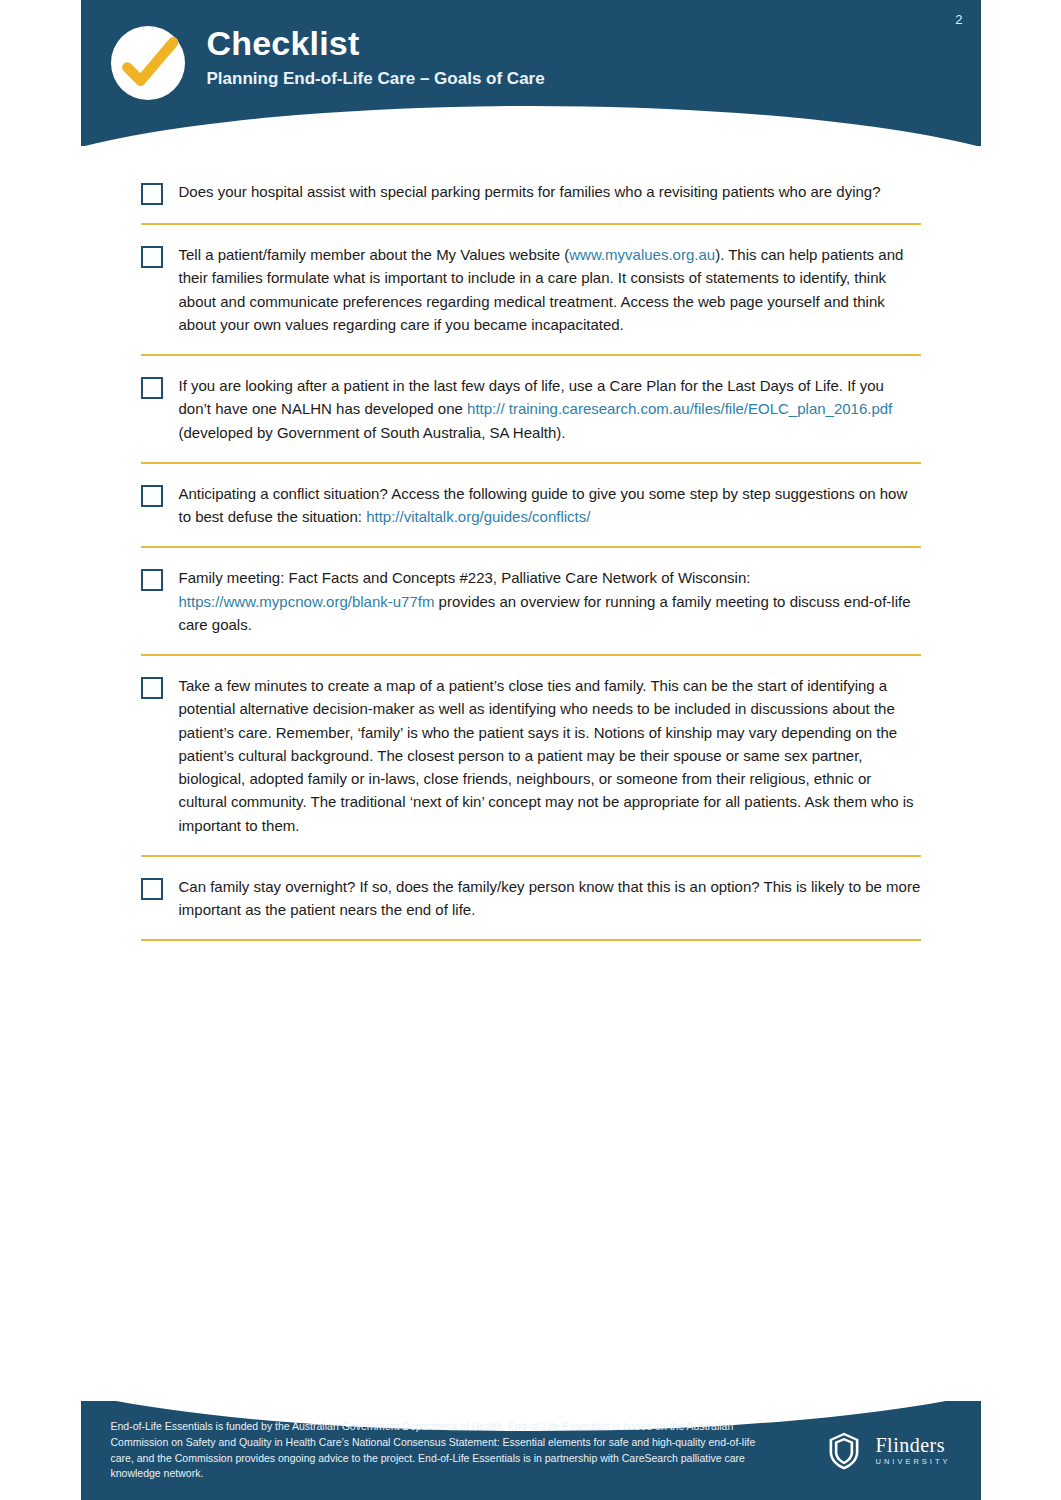2
Checklist
Planning End-of-Life Care – Goals of Care
Does your hospital assist with special parking permits for families who a revisiting patients who are dying?
Tell a patient/family member about the My Values website (www.myvalues.org.au). This can help patients and their families formulate what is important to include in a care plan. It consists of statements to identify, think about and communicate preferences regarding medical treatment. Access the web page yourself and think about your own values regarding care if you became incapacitated.
If you are looking after a patient in the last few days of life, use a Care Plan for the Last Days of Life. If you don’t have one NALHN has developed one http:// training.caresearch.com.au/files/file/EOLC_plan_2016.pdf (developed by Government of South Australia, SA Health).
Anticipating a conflict situation? Access the following guide to give you some step by step suggestions on how to best defuse the situation: http://vitaltalk.org/guides/conflicts/
Family meeting: Fact Facts and Concepts #223, Palliative Care Network of Wisconsin: https://www.mypcnow.org/blank-u77fm provides an overview for running a family meeting to discuss end-of-life care goals.
Take a few minutes to create a map of a patient’s close ties and family. This can be the start of identifying a potential alternative decision-maker as well as identifying who needs to be included in discussions about the patient’s care. Remember, ‘family’ is who the patient says it is. Notions of kinship may vary depending on the patient’s cultural background. The closest person to a patient may be their spouse or same sex partner, biological, adopted family or in-laws, close friends, neighbours, or someone from their religious, ethnic or cultural community. The traditional ‘next of kin’ concept may not be appropriate for all patients. Ask them who is important to them.
Can family stay overnight? If so, does the family/key person know that this is an option? This is likely to be more important as the patient nears the end of life.
End-of-Life Essentials is funded by the Australian Government Department of Health. End-of-Life Essentials is based on the Australian Commission on Safety and Quality in Health Care’s National Consensus Statement: Essential elements for safe and high-quality end-of-life care, and the Commission provides ongoing advice to the project. End-of-Life Essentials is in partnership with CareSearch palliative care knowledge network.
Flinders UNIVERSITY